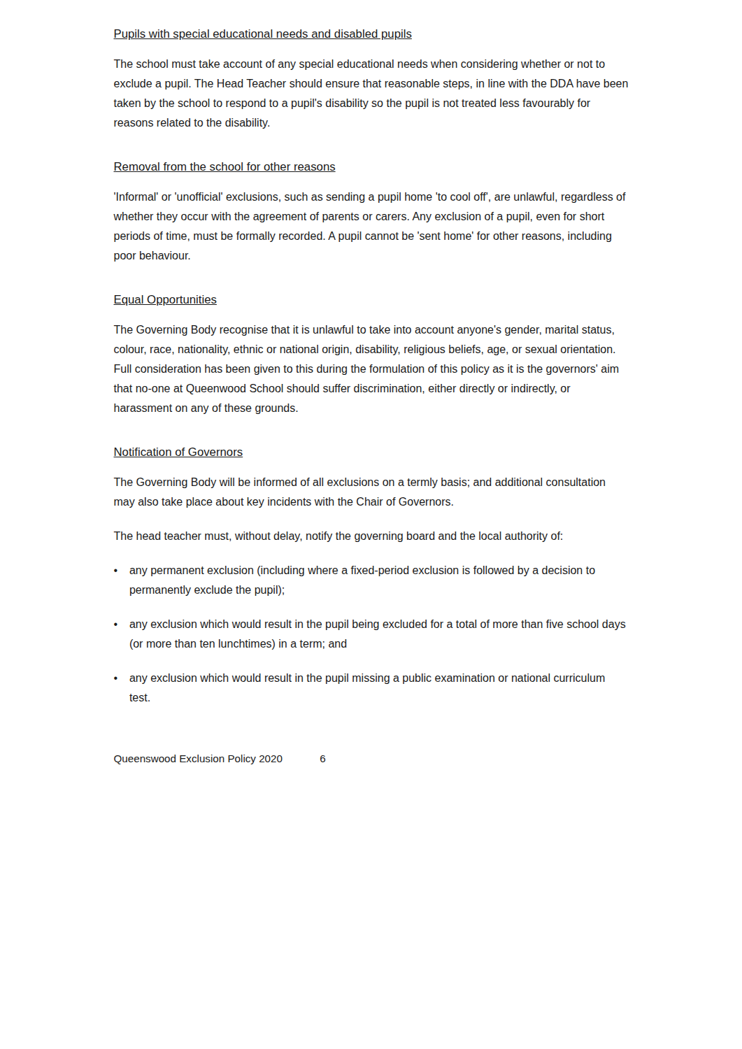Pupils with special educational needs and disabled pupils
The school must take account of any special educational needs when considering whether or not to exclude a pupil. The Head Teacher should ensure that reasonable steps, in line with the DDA have been taken by the school to respond to a pupil's disability so the pupil is not treated less favourably for reasons related to the disability.
Removal from the school for other reasons
'Informal' or 'unofficial' exclusions, such as sending a pupil home 'to cool off', are unlawful, regardless of whether they occur with the agreement of parents or carers. Any exclusion of a pupil, even for short periods of time, must be formally recorded. A pupil cannot be 'sent home' for other reasons, including poor behaviour.
Equal Opportunities
The Governing Body recognise that it is unlawful to take into account anyone's gender, marital status, colour, race, nationality, ethnic or national origin, disability, religious beliefs, age, or sexual orientation. Full consideration has been given to this during the formulation of this policy as it is the governors' aim that no-one at Queenwood School should suffer discrimination, either directly or indirectly, or harassment on any of these grounds.
Notification of Governors
The Governing Body will be informed of all exclusions on a termly basis; and additional consultation may also take place about key incidents with the Chair of Governors.
The head teacher must, without delay, notify the governing board and the local authority of:
any permanent exclusion (including where a fixed-period exclusion is followed by a decision to permanently exclude the pupil);
any exclusion which would result in the pupil being excluded for a total of more than five school days (or more than ten lunchtimes) in a term; and
any exclusion which would result in the pupil missing a public examination or national curriculum test.
Queenswood Exclusion Policy 2020 6